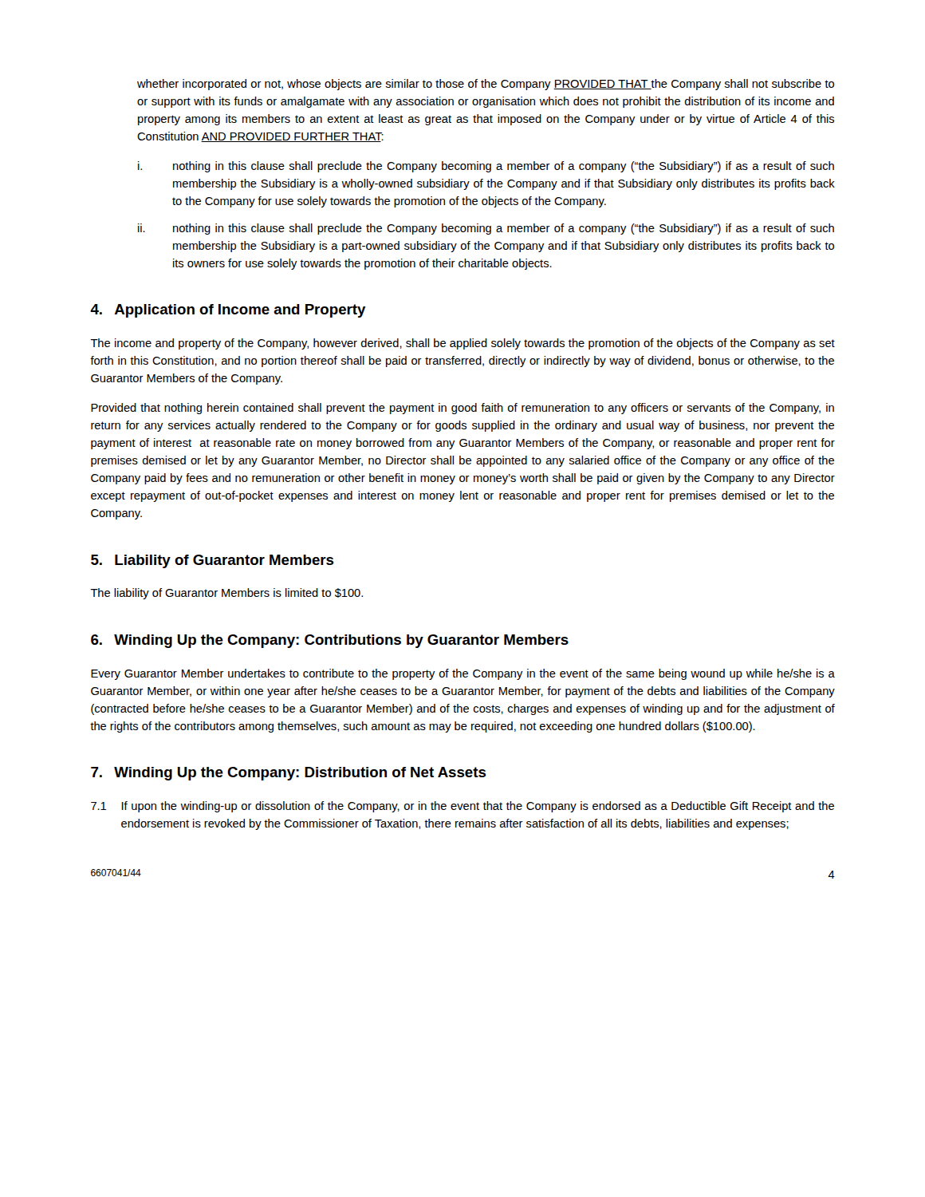whether incorporated or not, whose objects are similar to those of the Company PROVIDED THAT the Company shall not subscribe to or support with its funds or amalgamate with any association or organisation which does not prohibit the distribution of its income and property among its members to an extent at least as great as that imposed on the Company under or by virtue of Article 4 of this Constitution AND PROVIDED FURTHER THAT:
i. nothing in this clause shall preclude the Company becoming a member of a company (“the Subsidiary”) if as a result of such membership the Subsidiary is a wholly-owned subsidiary of the Company and if that Subsidiary only distributes its profits back to the Company for use solely towards the promotion of the objects of the Company.
ii. nothing in this clause shall preclude the Company becoming a member of a company (“the Subsidiary”) if as a result of such membership the Subsidiary is a part-owned subsidiary of the Company and if that Subsidiary only distributes its profits back to its owners for use solely towards the promotion of their charitable objects.
4. Application of Income and Property
The income and property of the Company, however derived, shall be applied solely towards the promotion of the objects of the Company as set forth in this Constitution, and no portion thereof shall be paid or transferred, directly or indirectly by way of dividend, bonus or otherwise, to the Guarantor Members of the Company.
Provided that nothing herein contained shall prevent the payment in good faith of remuneration to any officers or servants of the Company, in return for any services actually rendered to the Company or for goods supplied in the ordinary and usual way of business, nor prevent the payment of interest at reasonable rate on money borrowed from any Guarantor Members of the Company, or reasonable and proper rent for premises demised or let by any Guarantor Member, no Director shall be appointed to any salaried office of the Company or any office of the Company paid by fees and no remuneration or other benefit in money or money’s worth shall be paid or given by the Company to any Director except repayment of out-of-pocket expenses and interest on money lent or reasonable and proper rent for premises demised or let to the Company.
5. Liability of Guarantor Members
The liability of Guarantor Members is limited to $100.
6. Winding Up the Company: Contributions by Guarantor Members
Every Guarantor Member undertakes to contribute to the property of the Company in the event of the same being wound up while he/she is a Guarantor Member, or within one year after he/she ceases to be a Guarantor Member, for payment of the debts and liabilities of the Company (contracted before he/she ceases to be a Guarantor Member) and of the costs, charges and expenses of winding up and for the adjustment of the rights of the contributors among themselves, such amount as may be required, not exceeding one hundred dollars ($100.00).
7. Winding Up the Company: Distribution of Net Assets
7.1 If upon the winding-up or dissolution of the Company, or in the event that the Company is endorsed as a Deductible Gift Receipt and the endorsement is revoked by the Commissioner of Taxation, there remains after satisfaction of all its debts, liabilities and expenses;
6607041/44 4